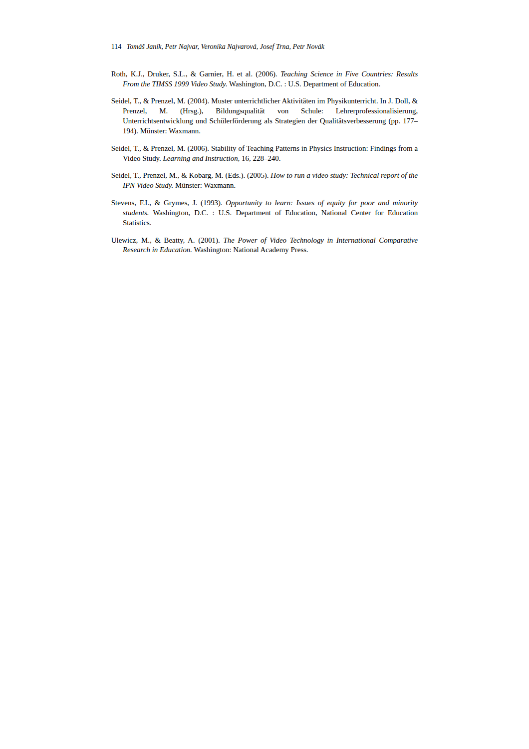114 Tomáš Janík, Petr Najvar, Veronika Najvarová, Josef Trna, Petr Novák
Roth, K.J., Druker, S.L., & Garnier, H. et al. (2006). Teaching Science in Five Countries: Results From the TIMSS 1999 Video Study. Washington, D.C. : U.S. Department of Education.
Seidel, T., & Prenzel, M. (2004). Muster unterrichtlicher Aktivitäten im Physikunterricht. In J. Doll, & Prenzel, M. (Hrsg.), Bildungsqualität von Schule: Lehrerprofessionalisierung, Unterrichtsentwicklung und Schülerförderung als Strategien der Qualitätsverbesserung (pp. 177–194). Münster: Waxmann.
Seidel, T., & Prenzel, M. (2006). Stability of Teaching Patterns in Physics Instruction: Findings from a Video Study. Learning and Instruction, 16, 228–240.
Seidel, T., Prenzel, M., & Kobarg, M. (Eds.). (2005). How to run a video study: Technical report of the IPN Video Study. Münster: Waxmann.
Stevens, F.I., & Grymes, J. (1993). Opportunity to learn: Issues of equity for poor and minority students. Washington, D.C. : U.S. Department of Education, National Center for Education Statistics.
Ulewicz, M., & Beatty, A. (2001). The Power of Video Technology in International Comparative Research in Education. Washington: National Academy Press.